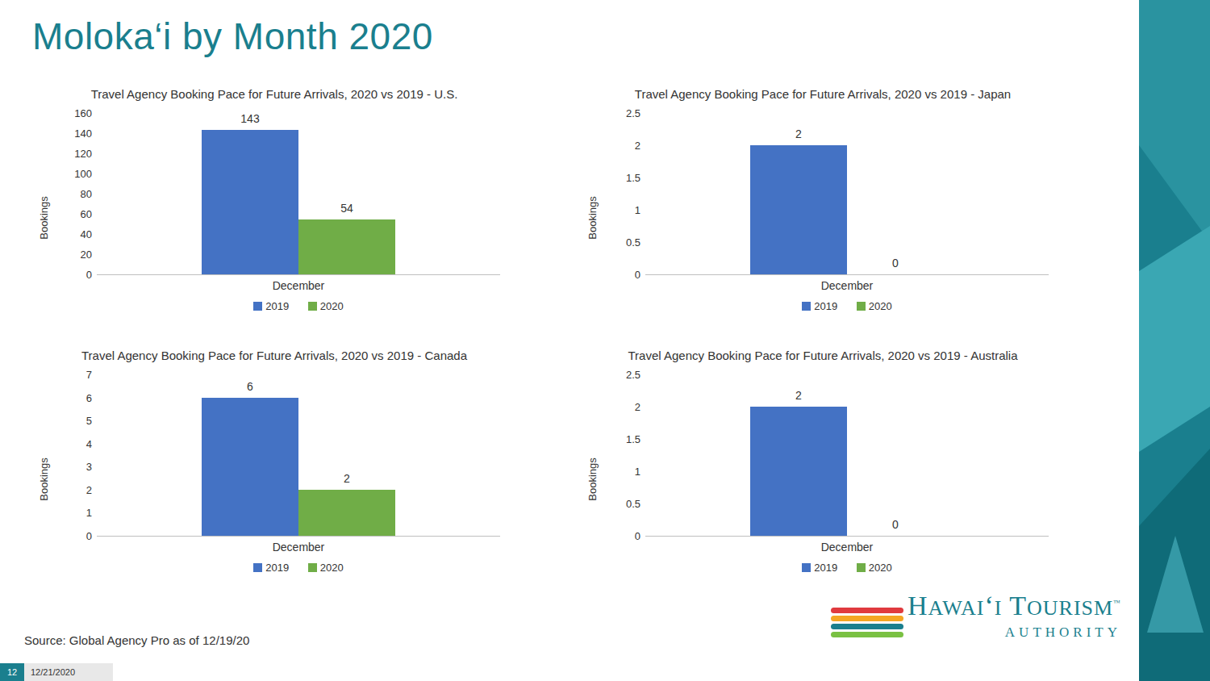Moloka‘i by Month 2020
Travel Agency Booking Pace for Future Arrivals, 2020 vs 2019 - U.S.
Bookings
160
140
120
100
80
60
40
20
0
143
54
December
2019 2020
Travel Agency Booking Pace for Future Arrivals, 2020 vs 2019 - Japan
Bookings
2.5
2
1.5
1
0.5
0
2
0
December
2019 2020
Travel Agency Booking Pace for Future Arrivals, 2020 vs 2019 - Canada
Bookings
7
6
5
4
3
2
1
0
6
2
December
2019 2020
Travel Agency Booking Pace for Future Arrivals, 2020 vs 2019 - Australia
Bookings
2.5
2
1.5
1
0.5
0
2
0
December
2019 2020
Source: Global Agency Pro as of 12/19/20
HAWAI‘I TOURISM™ AUTHORITY
12
12/21/2020